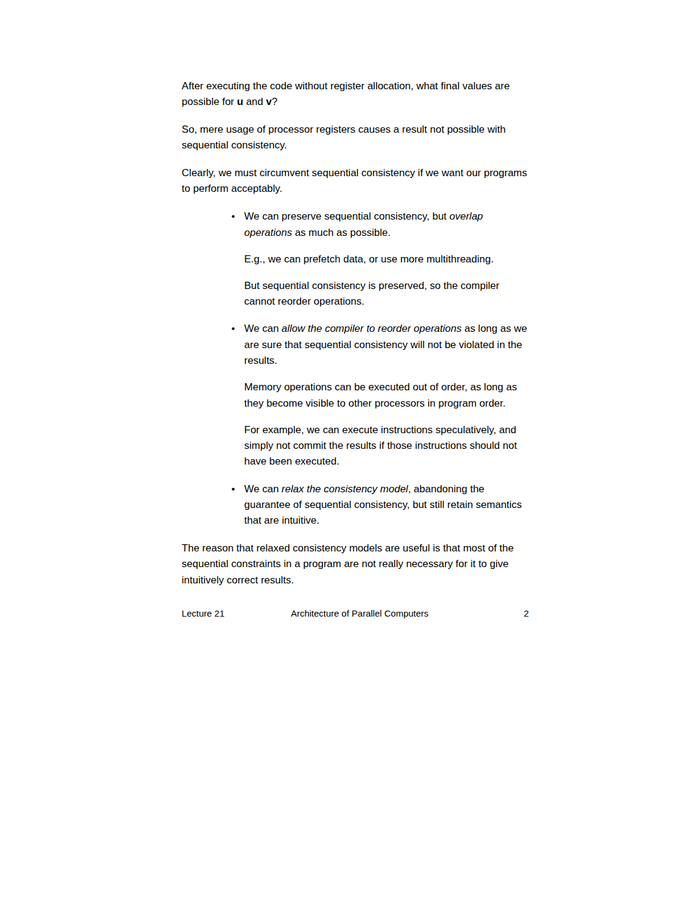After executing the code without register allocation, what final values are possible for u and v?
So, mere usage of processor registers causes a result not possible with sequential consistency.
Clearly, we must circumvent sequential consistency if we want our programs to perform acceptably.
We can preserve sequential consistency, but overlap operations as much as possible.
E.g., we can prefetch data, or use more multithreading.
But sequential consistency is preserved, so the compiler cannot reorder operations.
We can allow the compiler to reorder operations as long as we are sure that sequential consistency will not be violated in the results.
Memory operations can be executed out of order, as long as they become visible to other processors in program order.
For example, we can execute instructions speculatively, and simply not commit the results if those instructions should not have been executed.
We can relax the consistency model, abandoning the guarantee of sequential consistency, but still retain semantics that are intuitive.
The reason that relaxed consistency models are useful is that most of the sequential constraints in a program are not really necessary for it to give intuitively correct results.
Lecture 21 Architecture of Parallel Computers 2